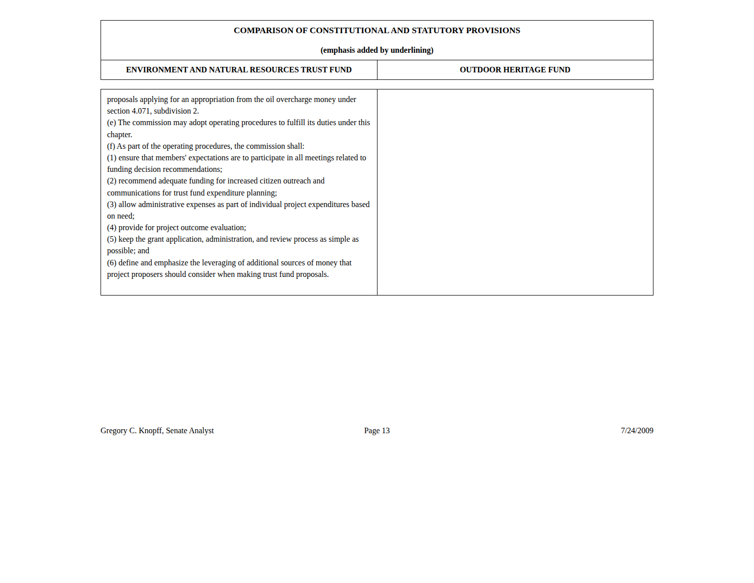| COMPARISON OF CONSTITUTIONAL AND STATUTORY PROVISIONS |
| (emphasis added by underlining) |
| ENVIRONMENT AND NATURAL RESOURCES TRUST FUND | OUTDOOR HERITAGE FUND |
| proposals applying for an appropriation from the oil overcharge money under section 4.071, subdivision 2. (e) The commission may adopt operating procedures to fulfill its duties under this chapter. (f) As part of the operating procedures, the commission shall: (1) ensure that members' expectations are to participate in all meetings related to funding decision recommendations; (2) recommend adequate funding for increased citizen outreach and communications for trust fund expenditure planning; (3) allow administrative expenses as part of individual project expenditures based on need; (4) provide for project outcome evaluation; (5) keep the grant application, administration, and review process as simple as possible; and (6) define and emphasize the leveraging of additional sources of money that project proposers should consider when making trust fund proposals. | |
Gregory C. Knopff, Senate Analyst
Page 13
7/24/2009